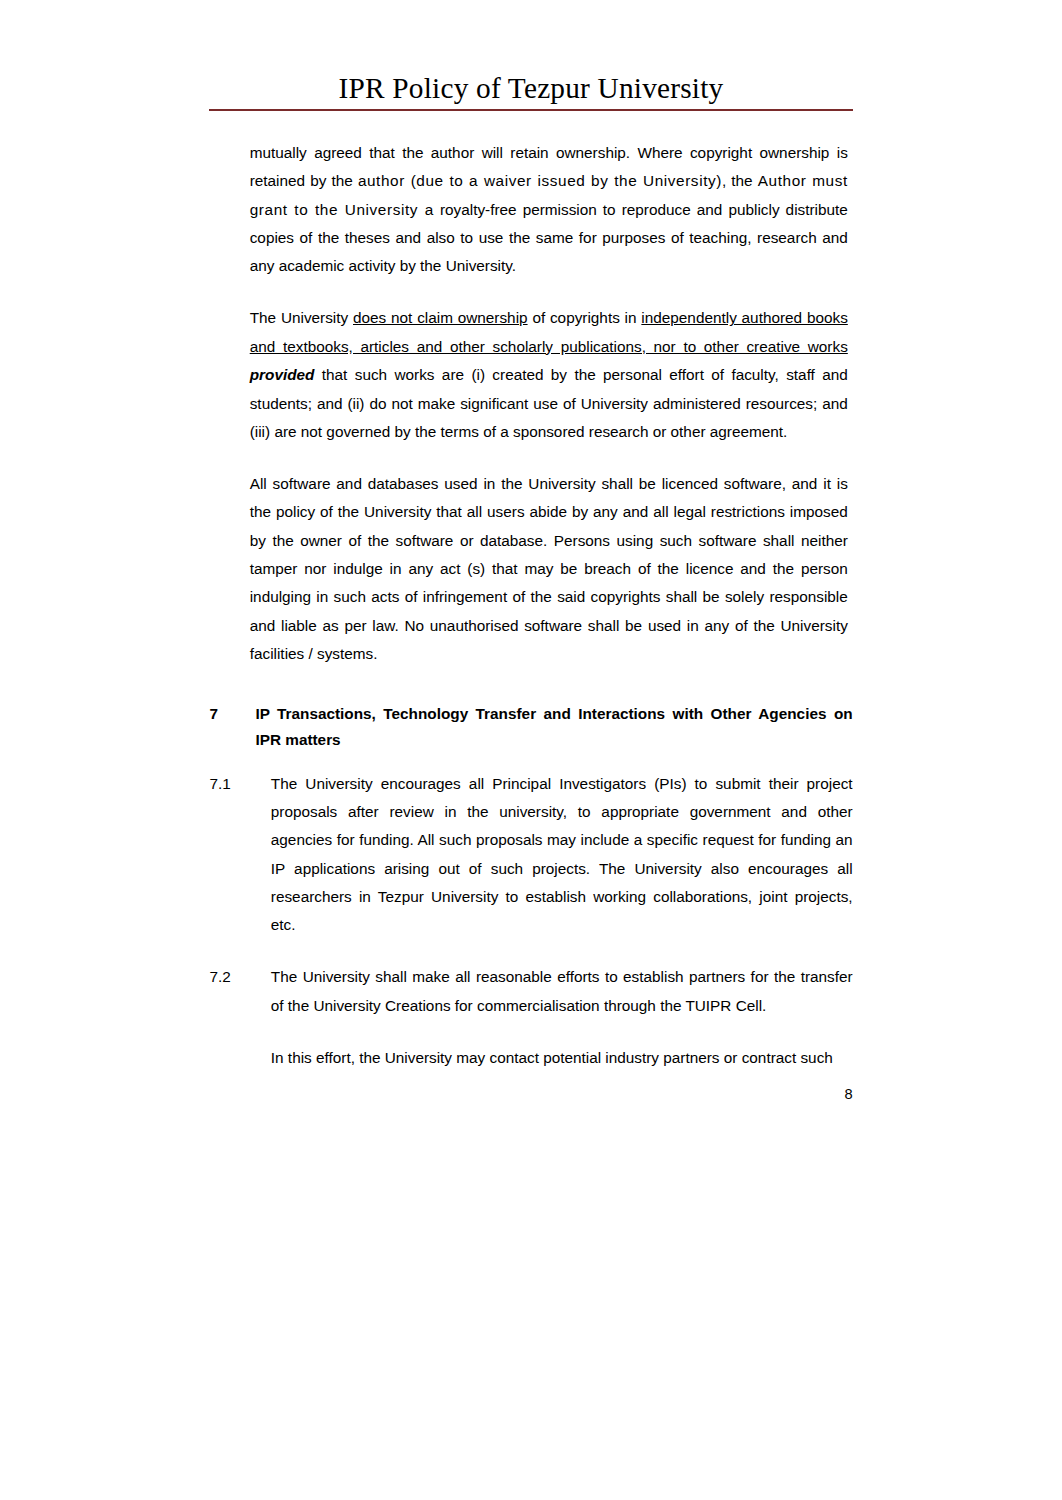IPR Policy of Tezpur University
mutually agreed that the author will retain ownership. Where copyright ownership is retained by the author (due to a waiver issued by the University), the Author must grant to the University a royalty-free permission to reproduce and publicly distribute copies of the theses and also to use the same for purposes of teaching, research and any academic activity by the University.
The University does not claim ownership of copyrights in independently authored books and textbooks, articles and other scholarly publications, nor to other creative works provided that such works are (i) created by the personal effort of faculty, staff and students; and (ii) do not make significant use of University administered resources; and (iii) are not governed by the terms of a sponsored research or other agreement.
All software and databases used in the University shall be licenced software, and it is the policy of the University that all users abide by any and all legal restrictions imposed by the owner of the software or database. Persons using such software shall neither tamper nor indulge in any act (s) that may be breach of the licence and the person indulging in such acts of infringement of the said copyrights shall be solely responsible and liable as per law. No unauthorised software shall be used in any of the University facilities / systems.
7 IP Transactions, Technology Transfer and Interactions with Other Agencies on IPR matters
7.1 The University encourages all Principal Investigators (PIs) to submit their project proposals after review in the university, to appropriate government and other agencies for funding. All such proposals may include a specific request for funding an IP applications arising out of such projects. The University also encourages all researchers in Tezpur University to establish working collaborations, joint projects, etc.
7.2 The University shall make all reasonable efforts to establish partners for the transfer of the University Creations for commercialisation through the TUIPR Cell.
In this effort, the University may contact potential industry partners or contract such
8